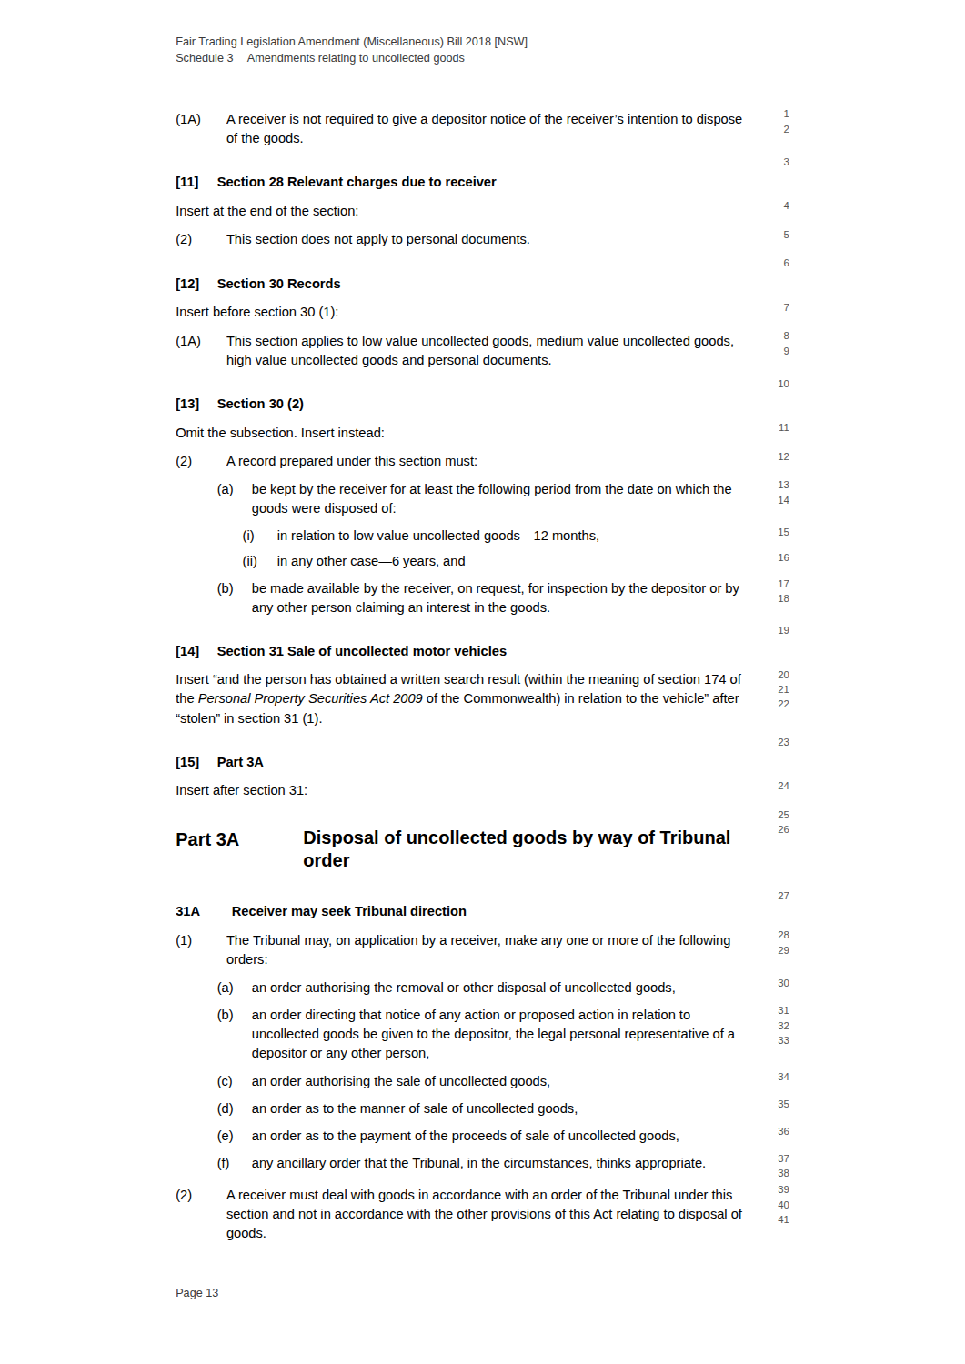Fair Trading Legislation Amendment (Miscellaneous) Bill 2018 [NSW]
Schedule 3 Amendments relating to uncollected goods
(1A) A receiver is not required to give a depositor notice of the receiver’s intention to dispose of the goods.
1
2
[11] Section 28 Relevant charges due to receiver
3
Insert at the end of the section:
4
(2) This section does not apply to personal documents.
5
[12] Section 30 Records
6
Insert before section 30 (1):
7
(1A) This section applies to low value uncollected goods, medium value uncollected goods, high value uncollected goods and personal documents.
8
9
[13] Section 30 (2)
10
Omit the subsection. Insert instead:
11
(2) A record prepared under this section must:
12
(a) be kept by the receiver for at least the following period from the date on which the goods were disposed of:
13
14
(i) in relation to low value uncollected goods—12 months,
15
(ii) in any other case—6 years, and
16
(b) be made available by the receiver, on request, for inspection by the depositor or by any other person claiming an interest in the goods.
17
18
[14] Section 31 Sale of uncollected motor vehicles
19
Insert “and the person has obtained a written search result (within the meaning of section 174 of the Personal Property Securities Act 2009 of the Commonwealth) in relation to the vehicle” after “stolen” in section 31 (1).
20
21
22
[15] Part 3A
23
Insert after section 31:
24
Part 3A
Disposal of uncollected goods by way of Tribunal order
25
26
31A Receiver may seek Tribunal direction
27
(1) The Tribunal may, on application by a receiver, make any one or more of the following orders:
28
29
(a) an order authorising the removal or other disposal of uncollected goods,
30
(b) an order directing that notice of any action or proposed action in relation to uncollected goods be given to the depositor, the legal personal representative of a depositor or any other person,
31
32
33
(c) an order authorising the sale of uncollected goods,
34
(d) an order as to the manner of sale of uncollected goods,
35
(e) an order as to the payment of the proceeds of sale of uncollected goods,
36
(f) any ancillary order that the Tribunal, in the circumstances, thinks appropriate.
37
38
(2) A receiver must deal with goods in accordance with an order of the Tribunal under this section and not in accordance with the other provisions of this Act relating to disposal of goods.
39
40
41
Page 13